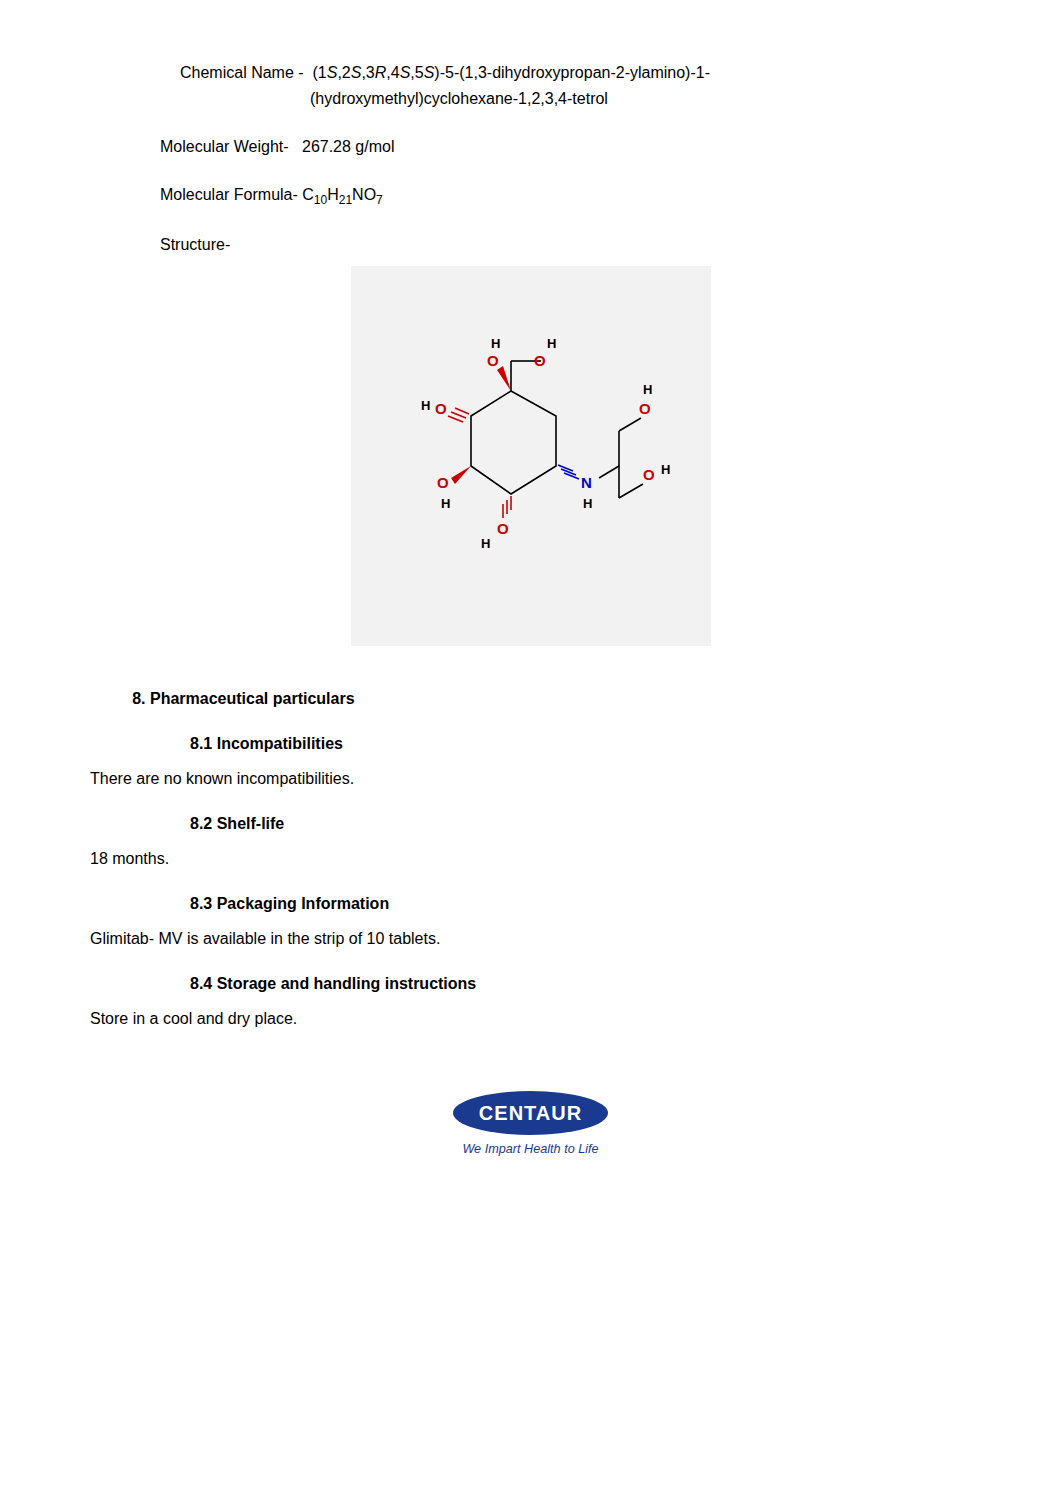Chemical Name - (1S,2S,3R,4S,5S)-5-(1,3-dihydroxypropan-2-ylamino)-1- (hydroxymethyl)cyclohexane-1,2,3,4-tetrol
Molecular Weight- 267.28 g/mol
Molecular Formula- C10H21NO7
Structure-
O H O H O H O H O H N H O H O H
Pharmaceutical particulars
8.1 Incompatibilities
There are no known incompatibilities.
8.2 Shelf-life
18 months.
8.3 Packaging Information
Glimitab- MV is available in the strip of 10 tablets.
8.4 Storage and handling instructions
Store in a cool and dry place.
CENTAUR
We Impart Health to Life